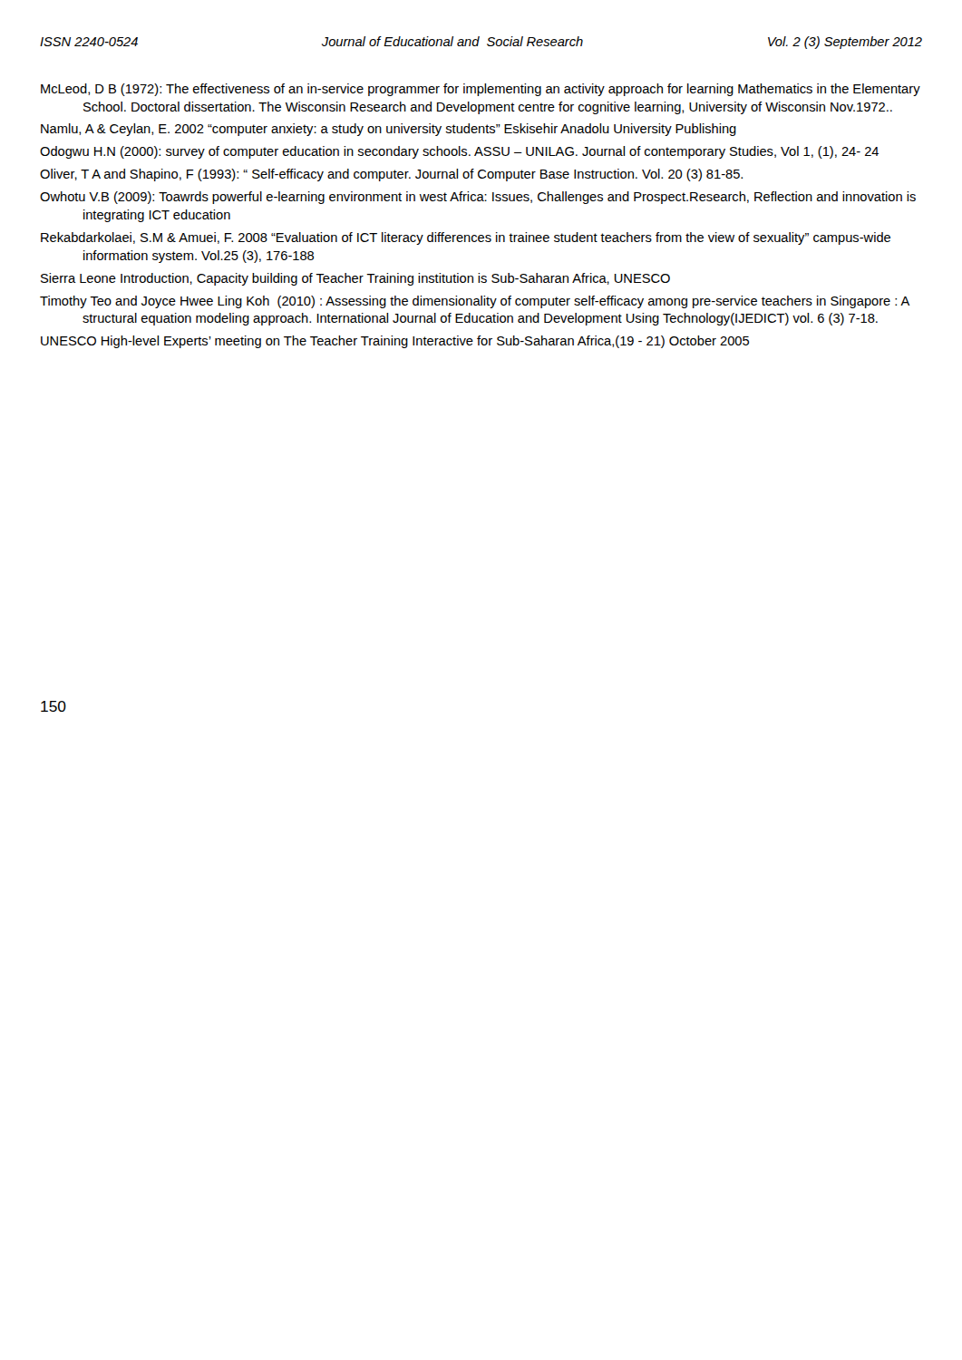ISSN 2240-0524 Journal of Educational and Social Research Vol. 2 (3) September 2012
McLeod, D B (1972): The effectiveness of an in-service programmer for implementing an activity approach for learning Mathematics in the Elementary School. Doctoral dissertation. The Wisconsin Research and Development centre for cognitive learning, University of Wisconsin Nov.1972..
Namlu, A & Ceylan, E. 2002 “computer anxiety: a study on university students” Eskisehir Anadolu University Publishing
Odogwu H.N (2000): survey of computer education in secondary schools. ASSU – UNILAG. Journal of contemporary Studies, Vol 1, (1), 24- 24
Oliver, T A and Shapino, F (1993): “ Self-efficacy and computer. Journal of Computer Base Instruction. Vol. 20 (3) 81-85.
Owhotu V.B (2009): Toawrds powerful e-learning environment in west Africa: Issues, Challenges and Prospect.Research, Reflection and innovation is integrating ICT education
Rekabdarkolaei, S.M & Amuei, F. 2008 “Evaluation of ICT literacy differences in trainee student teachers from the view of sexuality” campus-wide information system. Vol.25 (3), 176-188
Sierra Leone Introduction, Capacity building of Teacher Training institution is Sub-Saharan Africa, UNESCO
Timothy Teo and Joyce Hwee Ling Koh (2010) : Assessing the dimensionality of computer self-efficacy among pre-service teachers in Singapore : A structural equation modeling approach. International Journal of Education and Development Using Technology(IJEDICT) vol. 6 (3) 7-18.
UNESCO High-level Experts’ meeting on The Teacher Training Interactive for Sub-Saharan Africa,(19 - 21) October 2005
150